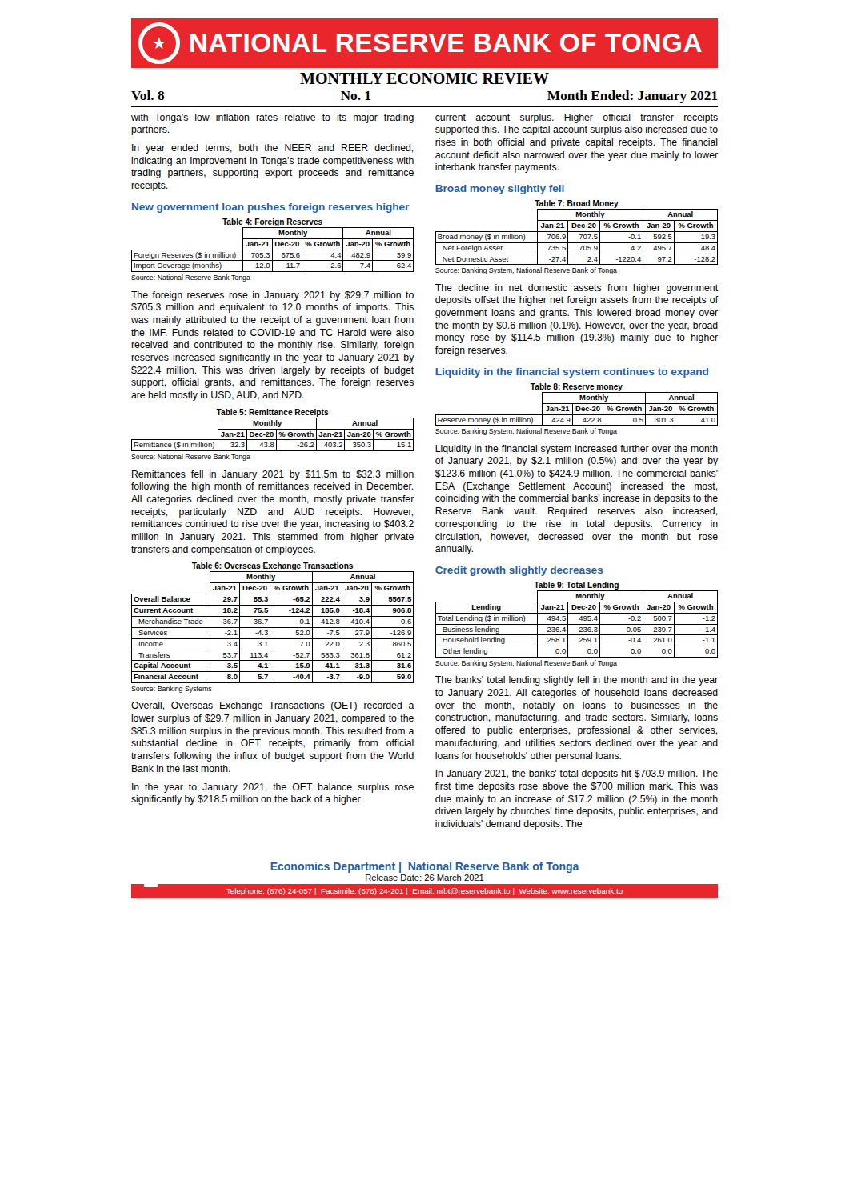★
NATIONAL RESERVE BANK OF TONGA
MONTHLY ECONOMIC REVIEW
Vol. 8 No. 1 Month Ended: January 2021
with Tonga's low inflation rates relative to its major trading partners.
In year ended terms, both the NEER and REER declined, indicating an improvement in Tonga's trade competitiveness with trading partners, supporting export proceeds and remittance receipts.
New government loan pushes foreign reserves higher
Table 4: Foreign Reserves
| | Monthly | Annual |
| --- | --- | --- |
| | Jan-21 | Dec-20 | % Growth | Jan-20 | % Growth |
| Foreign Reserves ($ in million) | 705.3 | 675.6 | 4.4 | 482.9 | 39.9 |
| Import Coverage (months) | 12.0 | 11.7 | 2.6 | 7.4 | 62.4 |
Source: National Reserve Bank Tonga
The foreign reserves rose in January 2021 by $29.7 million to $705.3 million and equivalent to 12.0 months of imports. This was mainly attributed to the receipt of a government loan from the IMF. Funds related to COVID-19 and TC Harold were also received and contributed to the monthly rise. Similarly, foreign reserves increased significantly in the year to January 2021 by $222.4 million. This was driven largely by receipts of budget support, official grants, and remittances. The foreign reserves are held mostly in USD, AUD, and NZD.
Table 5: Remittance Receipts
| | Monthly | Annual |
| --- | --- | --- |
| | Jan-21 | Dec-20 | % Growth | Jan-21 | Jan-20 | % Growth |
| Remittance ($ in million) | 32.3 | 43.8 | -26.2 | 403.2 | 350.3 | 15.1 |
Source: National Reserve Bank Tonga
Remittances fell in January 2021 by $11.5m to $32.3 million following the high month of remittances received in December. All categories declined over the month, mostly private transfer receipts, particularly NZD and AUD receipts. However, remittances continued to rise over the year, increasing to $403.2 million in January 2021. This stemmed from higher private transfers and compensation of employees.
Table 6: Overseas Exchange Transactions
| | Monthly | Annual |
| --- | --- | --- |
| | Jan-21 | Dec-20 | % Growth | Jan-21 | Jan-20 | % Growth |
| Overall Balance | 29.7 | 85.3 | -65.2 | 222.4 | 3.9 | 5567.5 |
| Current Account | 18.2 | 75.5 | -124.2 | 185.0 | -18.4 | 906.8 |
| Merchandise Trade | -36.7 | -36.7 | -0.1 | -412.8 | -410.4 | -0.6 |
| Services | -2.1 | -4.3 | 52.0 | -7.5 | 27.9 | -126.9 |
| Income | 3.4 | 3.1 | 7.0 | 22.0 | 2.3 | 860.5 |
| Transfers | 53.7 | 113.4 | -52.7 | 583.3 | 361.8 | 61.2 |
| Capital Account | 3.5 | 4.1 | -15.9 | 41.1 | 31.3 | 31.6 |
| Financial Account | 8.0 | 5.7 | -40.4 | -3.7 | -9.0 | 59.0 |
Source: Banking Systems
Overall, Overseas Exchange Transactions (OET) recorded a lower surplus of $29.7 million in January 2021, compared to the $85.3 million surplus in the previous month. This resulted from a substantial decline in OET receipts, primarily from official transfers following the influx of budget support from the World Bank in the last month.
In the year to January 2021, the OET balance surplus rose significantly by $218.5 million on the back of a higher
current account surplus. Higher official transfer receipts supported this. The capital account surplus also increased due to rises in both official and private capital receipts. The financial account deficit also narrowed over the year due mainly to lower interbank transfer payments.
Broad money slightly fell
Table 7: Broad Money
| | Monthly | Annual |
| --- | --- | --- |
| | Jan-21 | Dec-20 | % Growth | Jan-20 | % Growth |
| Broad money ($ in million) | 706.9 | 707.5 | -0.1 | 592.5 | 19.3 |
| Net Foreign Asset | 735.5 | 705.9 | 4.2 | 495.7 | 48.4 |
| Net Domestic Asset | -27.4 | 2.4 | -1220.4 | 97.2 | -128.2 |
Source: Banking System, National Reserve Bank of Tonga
The decline in net domestic assets from higher government deposits offset the higher net foreign assets from the receipts of government loans and grants. This lowered broad money over the month by $0.6 million (0.1%). However, over the year, broad money rose by $114.5 million (19.3%) mainly due to higher foreign reserves.
Liquidity in the financial system continues to expand
Table 8: Reserve money
| | Monthly | Annual |
| --- | --- | --- |
| | Jan-21 | Dec-20 | % Growth | Jan-20 | % Growth |
| Reserve money ($ in million) | 424.9 | 422.8 | 0.5 | 301.3 | 41.0 |
Source: Banking System, National Reserve Bank of Tonga
Liquidity in the financial system increased further over the month of January 2021, by $2.1 million (0.5%) and over the year by $123.6 million (41.0%) to $424.9 million. The commercial banks' ESA (Exchange Settlement Account) increased the most, coinciding with the commercial banks' increase in deposits to the Reserve Bank vault. Required reserves also increased, corresponding to the rise in total deposits. Currency in circulation, however, decreased over the month but rose annually.
Credit growth slightly decreases
Table 9: Total Lending
| | Monthly | Annual |
| --- | --- | --- |
| Lending | Jan-21 | Dec-20 | % Growth | Jan-20 | % Growth |
| Total Lending ($ in million) | 494.5 | 495.4 | -0.2 | 500.7 | -1.2 |
| Business lending | 236.4 | 236.3 | 0.05 | 239.7 | -1.4 |
| Household lending | 258.1 | 259.1 | -0.4 | 261.0 | -1.1 |
| Other lending | 0.0 | 0.0 | 0.0 | 0.0 | 0.0 |
Source: Banking System, National Reserve Bank of Tonga
The banks' total lending slightly fell in the month and in the year to January 2021. All categories of household loans decreased over the month, notably on loans to businesses in the construction, manufacturing, and trade sectors. Similarly, loans offered to public enterprises, professional & other services, manufacturing, and utilities sectors declined over the year and loans for households' other personal loans.
In January 2021, the banks' total deposits hit $703.9 million. The first time deposits rose above the $700 million mark. This was due mainly to an increase of $17.2 million (2.5%) in the month driven largely by churches' time deposits, public enterprises, and individuals' demand deposits. The
Economics Department | National Reserve Bank of Tonga
Release Date: 26 March 2021
Telephone: (676) 24-057 | Facsimile: (676) 24-201 | Email: nrbt@reservebank.to | Website: www.reservebank.to
2